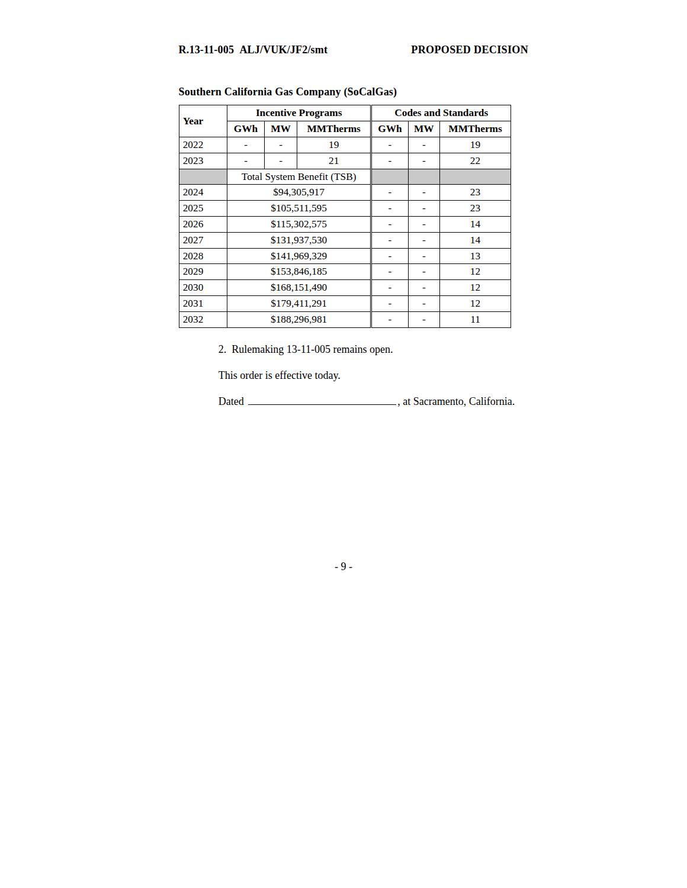R.13-11-005 ALJ/VUK/JF2/smt PROPOSED DECISION
Southern California Gas Company (SoCalGas)
| Year | Incentive Programs | Codes and Standards |
| --- | --- | --- |
| GWh | MW | MMTherms | GWh | MW | MMTherms |
| 2022 | - | - | 19 | - | - | 19 |
| 2023 | - | - | 21 | - | - | 22 |
| | Total System Benefit (TSB) | | | |
| 2024 | $94,305,917 | - | - | 23 |
| 2025 | $105,511,595 | - | - | 23 |
| 2026 | $115,302,575 | - | - | 14 |
| 2027 | $131,937,530 | - | - | 14 |
| 2028 | $141,969,329 | - | - | 13 |
| 2029 | $153,846,185 | - | - | 12 |
| 2030 | $168,151,490 | - | - | 12 |
| 2031 | $179,411,291 | - | - | 12 |
| 2032 | $188,296,981 | - | - | 11 |
2. Rulemaking 13-11-005 remains open.
This order is effective today.
Dated , at Sacramento, California.
- 9 -